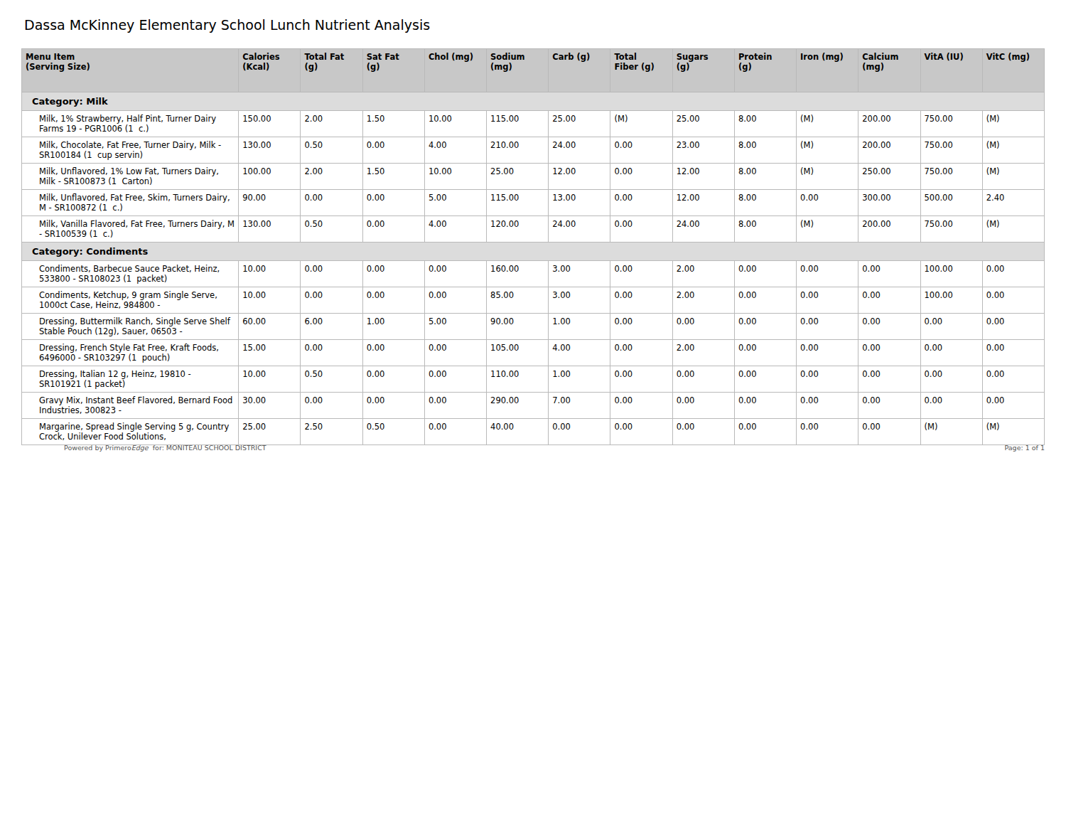Dassa McKinney Elementary School Lunch Nutrient Analysis
| Menu Item (Serving Size) | Calories (Kcal) | Total Fat (g) | Sat Fat (g) | Chol (mg) | Sodium (mg) | Carb (g) | Total Fiber (g) | Sugars (g) | Protein (g) | Iron (mg) | Calcium (mg) | VitA (IU) | VitC (mg) |
| --- | --- | --- | --- | --- | --- | --- | --- | --- | --- | --- | --- | --- | --- |
| Category: Milk |
| Milk, 1% Strawberry, Half Pint, Turner Dairy Farms 19 - PGR1006 (1 c.) | 150.00 | 2.00 | 1.50 | 10.00 | 115.00 | 25.00 | (M) | 25.00 | 8.00 | (M) | 200.00 | 750.00 | (M) |
| Milk, Chocolate, Fat Free, Turner Dairy, Milk - SR100184 (1 cup servin) | 130.00 | 0.50 | 0.00 | 4.00 | 210.00 | 24.00 | 0.00 | 23.00 | 8.00 | (M) | 200.00 | 750.00 | (M) |
| Milk, Unflavored, 1% Low Fat, Turners Dairy, Milk - SR100873 (1 Carton) | 100.00 | 2.00 | 1.50 | 10.00 | 25.00 | 12.00 | 0.00 | 12.00 | 8.00 | (M) | 250.00 | 750.00 | (M) |
| Milk, Unflavored, Fat Free, Skim, Turners Dairy, M - SR100872 (1 c.) | 90.00 | 0.00 | 0.00 | 5.00 | 115.00 | 13.00 | 0.00 | 12.00 | 8.00 | 0.00 | 300.00 | 500.00 | 2.40 |
| Milk, Vanilla Flavored, Fat Free, Turners Dairy, M - SR100539 (1 c.) | 130.00 | 0.50 | 0.00 | 4.00 | 120.00 | 24.00 | 0.00 | 24.00 | 8.00 | (M) | 200.00 | 750.00 | (M) |
| Category: Condiments |
| Condiments, Barbecue Sauce Packet, Heinz, 533800 - SR108023 (1 packet) | 10.00 | 0.00 | 0.00 | 0.00 | 160.00 | 3.00 | 0.00 | 2.00 | 0.00 | 0.00 | 0.00 | 100.00 | 0.00 |
| Condiments, Ketchup, 9 gram Single Serve, 1000ct Case, Heinz, 984800 - | 10.00 | 0.00 | 0.00 | 0.00 | 85.00 | 3.00 | 0.00 | 2.00 | 0.00 | 0.00 | 0.00 | 100.00 | 0.00 |
| Dressing, Buttermilk Ranch, Single Serve Shelf Stable Pouch (12g), Sauer, 06503 - | 60.00 | 6.00 | 1.00 | 5.00 | 90.00 | 1.00 | 0.00 | 0.00 | 0.00 | 0.00 | 0.00 | 0.00 | 0.00 |
| Dressing, French Style Fat Free, Kraft Foods, 6496000 - SR103297 (1 pouch) | 15.00 | 0.00 | 0.00 | 0.00 | 105.00 | 4.00 | 0.00 | 2.00 | 0.00 | 0.00 | 0.00 | 0.00 | 0.00 |
| Dressing, Italian 12 g, Heinz, 19810 - SR101921 (1 packet) | 10.00 | 0.50 | 0.00 | 0.00 | 110.00 | 1.00 | 0.00 | 0.00 | 0.00 | 0.00 | 0.00 | 0.00 | 0.00 |
| Gravy Mix, Instant Beef Flavored, Bernard Food Industries, 300823 - | 30.00 | 0.00 | 0.00 | 0.00 | 290.00 | 7.00 | 0.00 | 0.00 | 0.00 | 0.00 | 0.00 | 0.00 | 0.00 |
| Margarine, Spread Single Serving 5 g, Country Crock, Unilever Food Solutions, | 25.00 | 2.50 | 0.50 | 0.00 | 40.00 | 0.00 | 0.00 | 0.00 | 0.00 | 0.00 | 0.00 | (M) | (M) |
Powered by PrimeroEdge for: MONITEAU SCHOOL DISTRICT Page: 1 of 1